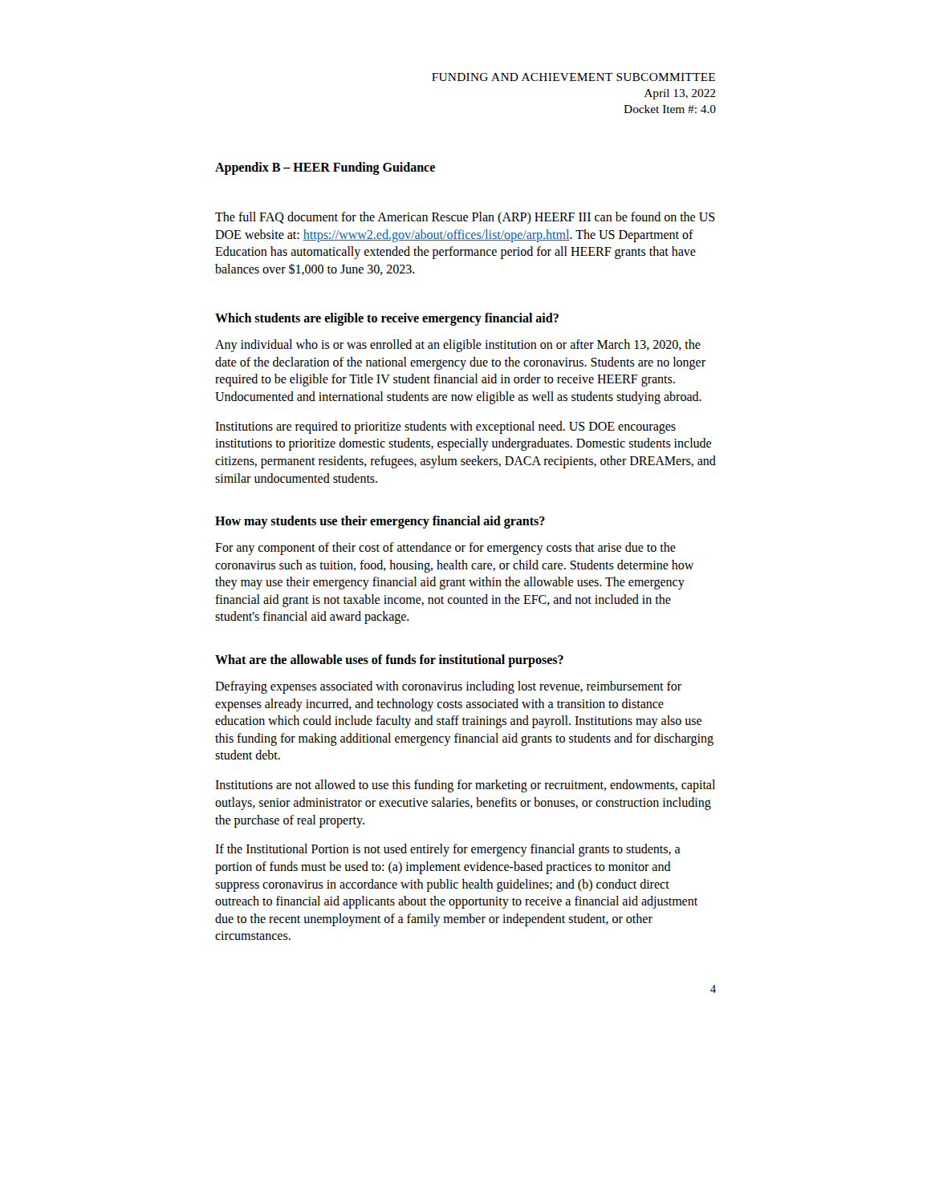FUNDING AND ACHIEVEMENT SUBCOMMITTEE
April 13, 2022
Docket Item #: 4.0
Appendix B – HEER Funding Guidance
The full FAQ document for the American Rescue Plan (ARP) HEERF III can be found on the US DOE website at: https://www2.ed.gov/about/offices/list/ope/arp.html. The US Department of Education has automatically extended the performance period for all HEERF grants that have balances over $1,000 to June 30, 2023.
Which students are eligible to receive emergency financial aid?
Any individual who is or was enrolled at an eligible institution on or after March 13, 2020, the date of the declaration of the national emergency due to the coronavirus. Students are no longer required to be eligible for Title IV student financial aid in order to receive HEERF grants. Undocumented and international students are now eligible as well as students studying abroad.
Institutions are required to prioritize students with exceptional need. US DOE encourages institutions to prioritize domestic students, especially undergraduates. Domestic students include citizens, permanent residents, refugees, asylum seekers, DACA recipients, other DREAMers, and similar undocumented students.
How may students use their emergency financial aid grants?
For any component of their cost of attendance or for emergency costs that arise due to the coronavirus such as tuition, food, housing, health care, or child care. Students determine how they may use their emergency financial aid grant within the allowable uses. The emergency financial aid grant is not taxable income, not counted in the EFC, and not included in the student's financial aid award package.
What are the allowable uses of funds for institutional purposes?
Defraying expenses associated with coronavirus including lost revenue, reimbursement for expenses already incurred, and technology costs associated with a transition to distance education which could include faculty and staff trainings and payroll. Institutions may also use this funding for making additional emergency financial aid grants to students and for discharging student debt.
Institutions are not allowed to use this funding for marketing or recruitment, endowments, capital outlays, senior administrator or executive salaries, benefits or bonuses, or construction including the purchase of real property.
If the Institutional Portion is not used entirely for emergency financial grants to students, a portion of funds must be used to: (a) implement evidence-based practices to monitor and suppress coronavirus in accordance with public health guidelines; and (b) conduct direct outreach to financial aid applicants about the opportunity to receive a financial aid adjustment due to the recent unemployment of a family member or independent student, or other circumstances.
4